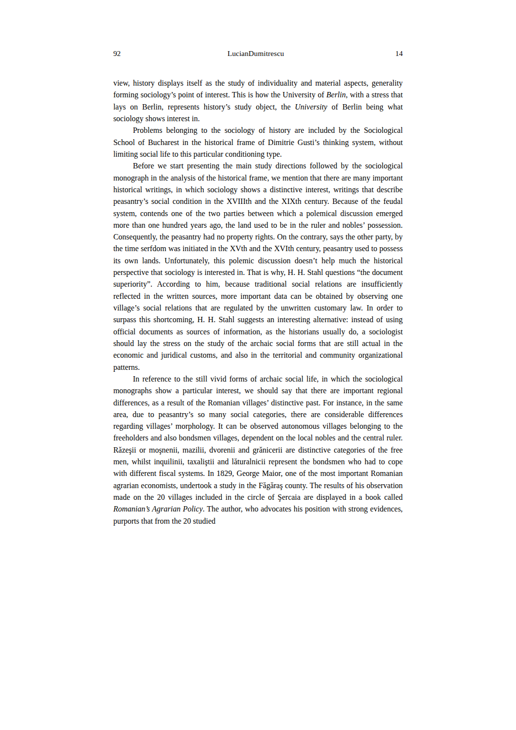92 LucianDumitrescu 14
view, history displays itself as the study of individuality and material aspects, generality forming sociology’s point of interest. This is how the University of Berlin, with a stress that lays on Berlin, represents history’s study object, the University of Berlin being what sociology shows interest in.
Problems belonging to the sociology of history are included by the Sociological School of Bucharest in the historical frame of Dimitrie Gusti’s thinking system, without limiting social life to this particular conditioning type.
Before we start presenting the main study directions followed by the sociological monograph in the analysis of the historical frame, we mention that there are many important historical writings, in which sociology shows a distinctive interest, writings that describe peasantry’s social condition in the XVIIIth and the XIXth century. Because of the feudal system, contends one of the two parties between which a polemical discussion emerged more than one hundred years ago, the land used to be in the ruler and nobles’ possession. Consequently, the peasantry had no property rights. On the contrary, says the other party, by the time serfdom was initiated in the XVth and the XVIth century, peasantry used to possess its own lands. Unfortunately, this polemic discussion doesn’t help much the historical perspective that sociology is interested in. That is why, H. H. Stahl questions “the document superiority”. According to him, because traditional social relations are insufficiently reflected in the written sources, more important data can be obtained by observing one village’s social relations that are regulated by the unwritten customary law. In order to surpass this shortcoming, H. H. Stahl suggests an interesting alternative: instead of using official documents as sources of information, as the historians usually do, a sociologist should lay the stress on the study of the archaic social forms that are still actual in the economic and juridical customs, and also in the territorial and community organizational patterns.
In reference to the still vivid forms of archaic social life, in which the sociological monographs show a particular interest, we should say that there are important regional differences, as a result of the Romanian villages’ distinctive past. For instance, in the same area, due to peasantry’s so many social categories, there are considerable differences regarding villages’ morphology. It can be observed autonomous villages belonging to the freeholders and also bondsmen villages, dependent on the local nobles and the central ruler. Răzeşii or moşnenii, mazilii, dvorenii and grănicerii are distinctive categories of the free men, whilst inquilinii, taxaliştii and lăturalnicii represent the bondsmen who had to cope with different fiscal systems. In 1829, George Maior, one of the most important Romanian agrarian economists, undertook a study in the Făgăraş county. The results of his observation made on the 20 villages included in the circle of Şercaia are displayed in a book called Romanian’s Agrarian Policy. The author, who advocates his position with strong evidences, purports that from the 20 studied